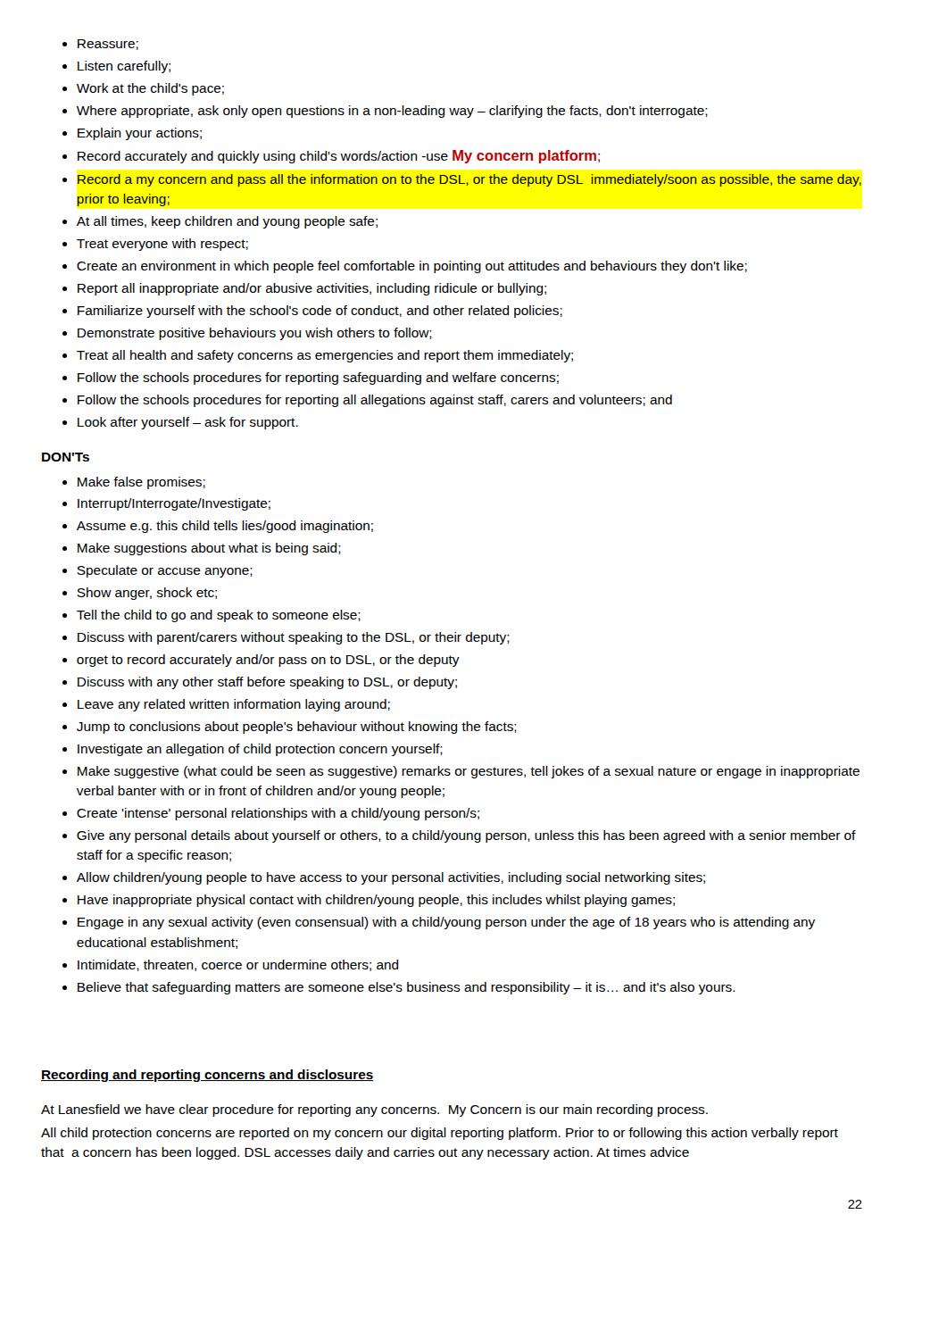Reassure;
Listen carefully;
Work at the child's pace;
Where appropriate, ask only open questions in a non-leading way – clarifying the facts, don't interrogate;
Explain your actions;
Record accurately and quickly using child's words/action -use My concern platform;
Record a my concern and pass all the information on to the DSL, or the deputy DSL immediately/soon as possible, the same day, prior to leaving;
At all times, keep children and young people safe;
Treat everyone with respect;
Create an environment in which people feel comfortable in pointing out attitudes and behaviours they don't like;
Report all inappropriate and/or abusive activities, including ridicule or bullying;
Familiarize yourself with the school's code of conduct, and other related policies;
Demonstrate positive behaviours you wish others to follow;
Treat all health and safety concerns as emergencies and report them immediately;
Follow the schools procedures for reporting safeguarding and welfare concerns;
Follow the schools procedures for reporting all allegations against staff, carers and volunteers; and
Look after yourself – ask for support.
DON'Ts
Make false promises;
Interrupt/Interrogate/Investigate;
Assume e.g. this child tells lies/good imagination;
Make suggestions about what is being said;
Speculate or accuse anyone;
Show anger, shock etc;
Tell the child to go and speak to someone else;
Discuss with parent/carers without speaking to the DSL, or their deputy;
orget to record accurately and/or pass on to DSL, or the deputy
Discuss with any other staff before speaking to DSL, or deputy;
Leave any related written information laying around;
Jump to conclusions about people's behaviour without knowing the facts;
Investigate an allegation of child protection concern yourself;
Make suggestive (what could be seen as suggestive) remarks or gestures, tell jokes of a sexual nature or engage in inappropriate verbal banter with or in front of children and/or young people;
Create 'intense' personal relationships with a child/young person/s;
Give any personal details about yourself or others, to a child/young person, unless this has been agreed with a senior member of staff for a specific reason;
Allow children/young people to have access to your personal activities, including social networking sites;
Have inappropriate physical contact with children/young people, this includes whilst playing games;
Engage in any sexual activity (even consensual) with a child/young person under the age of 18 years who is attending any educational establishment;
Intimidate, threaten, coerce or undermine others; and
Believe that safeguarding matters are someone else's business and responsibility – it is… and it's also yours.
Recording and reporting concerns and disclosures
At Lanesfield we have clear procedure for reporting any concerns. My Concern is our main recording process.
All child protection concerns are reported on my concern our digital reporting platform. Prior to or following this action verbally report that a concern has been logged. DSL accesses daily and carries out any necessary action. At times advice
22